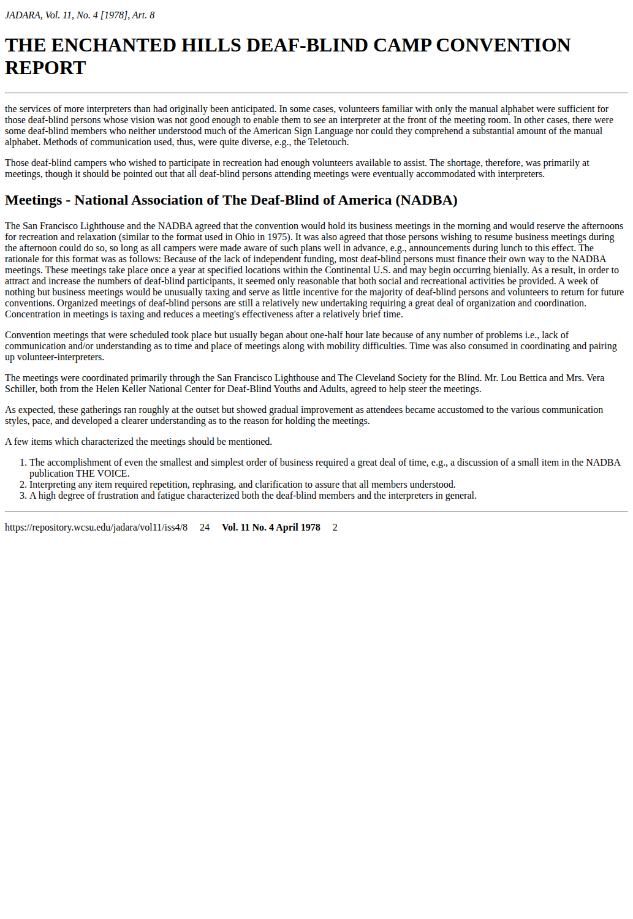JADARA, Vol. 11, No. 4 [1978], Art. 8
THE ENCHANTED HILLS DEAF-BLIND CAMP CONVENTION REPORT
the services of more interpreters than had originally been anticipated. In some cases, volunteers familiar with only the manual alphabet were sufficient for those deaf-blind persons whose vision was not good enough to enable them to see an interpreter at the front of the meeting room. In other cases, there were some deaf-blind members who neither understood much of the American Sign Language nor could they comprehend a substantial amount of the manual alphabet. Methods of communication used, thus, were quite diverse, e.g., the Teletouch.
Those deaf-blind campers who wished to participate in recreation had enough volunteers available to assist. The shortage, therefore, was primarily at meetings, though it should be pointed out that all deaf-blind persons attending meetings were eventually accommodated with interpreters.
Meetings - National Association of The Deaf-Blind of America (NADBA)
The San Francisco Lighthouse and the NADBA agreed that the convention would hold its business meetings in the morning and would reserve the afternoons for recreation and relaxation (similar to the format used in Ohio in 1975). It was also agreed that those persons wishing to resume business meetings during the afternoon could do so, so long as all campers were made aware of such plans well in advance, e.g., announcements during lunch to this effect. The rationale for this format was as follows: Because of the lack of independent funding, most deaf-blind persons must finance their own way to the NADBA meetings. These meetings take place once a year at specified locations within the Continental U.S. and may begin occurring bienially. As a result, in order to attract and increase the numbers of deaf-blind participants, it seemed only reasonable that both social and recreational activities be provided. A week of nothing but business meetings would be unusually taxing and serve as little incentive for the majority of deaf-blind persons and volunteers to return for future conventions. Organized meetings of deaf-blind persons are still a relatively new undertaking requiring a great deal of organization and coordination. Concentration in meetings is taxing and reduces a meeting's effectiveness after a relatively brief time.
Convention meetings that were scheduled took place but usually began about one-half hour late because of any number of problems i.e., lack of communication and/or understanding as to time and place of meetings along with mobility difficulties. Time was also consumed in coordinating and pairing up volunteer-interpreters.
The meetings were coordinated primarily through the San Francisco Lighthouse and The Cleveland Society for the Blind. Mr. Lou Bettica and Mrs. Vera Schiller, both from the Helen Keller National Center for Deaf-Blind Youths and Adults, agreed to help steer the meetings.
As expected, these gatherings ran roughly at the outset but showed gradual improvement as attendees became accustomed to the various communication styles, pace, and developed a clearer understanding as to the reason for holding the meetings.
A few items which characterized the meetings should be mentioned.
The accomplishment of even the smallest and simplest order of business required a great deal of time, e.g., a discussion of a small item in the NADBA publication THE VOICE.
Interpreting any item required repetition, rephrasing, and clarification to assure that all members understood.
A high degree of frustration and fatigue characterized both the deaf-blind members and the interpreters in general.
https://repository.wcsu.edu/jadara/vol11/iss4/8 24 Vol. 11 No. 4 April 1978 2